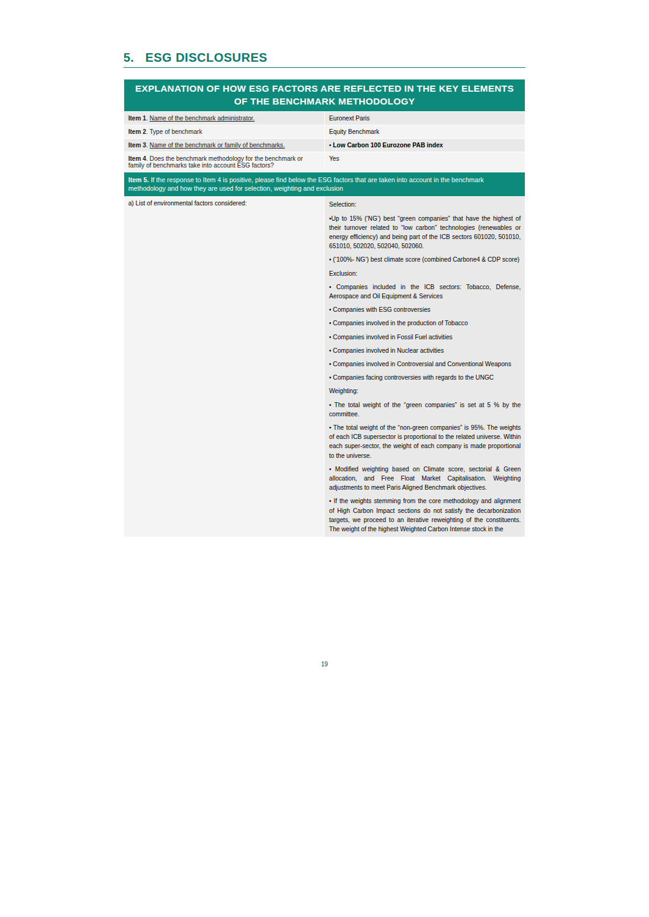5. ESG DISCLOSURES
| EXPLANATION OF HOW ESG FACTORS ARE REFLECTED IN THE KEY ELEMENTS OF THE BENCHMARK METHODOLOGY |
| Item 1 . Name of the benchmark administrator. | Euronext Paris |
| Item 2 . Type of benchmark | Equity Benchmark |
| Item 3 . Name of the benchmark or family of benchmarks. | • Low Carbon 100 Eurozone PAB index |
| Item 4 . Does the benchmark methodology for the benchmark or family of benchmarks take into account ESG factors? | Yes |
| Item 5. If the response to Item 4 is positive, please find below the ESG factors that are taken into account in the benchmark methodology and how they are used for selection, weighting and exclusion |
| a) List of environmental factors considered: | Selection: •Up to 15% (‘NG’) best “green companies” that have the highest of their turnover related to “low carbon” technologies (renewables or energy efficiency) and being part of the ICB sectors 601020, 501010, 651010, 502020, 502040, 502060. • (‘100%- NG’) best climate score (combined Carbone4 & CDP score) Exclusion: • Companies included in the ICB sectors: Tobacco, Defense, Aerospace and Oil Equipment & Services • Companies with ESG controversies • Companies involved in the production of Tobacco • Companies involved in Fossil Fuel activities • Companies involved in Nuclear activities • Companies involved in Controversial and Conventional Weapons • Companies facing controversies with regards to the UNGC Weighting: • The total weight of the “green companies” is set at 5 % by the committee. • The total weight of the “non-green companies” is 95%. The weights of each ICB supersector is proportional to the related universe. Within each super-sector, the weight of each company is made proportional to the universe. • Modified weighting based on Climate score, sectorial & Green allocation, and Free Float Market Capitalisation. Weighting adjustments to meet Paris Aligned Benchmark objectives. • If the weights stemming from the core methodology and alignment of High Carbon Impact sections do not satisfy the decarbonization targets, we proceed to an iterative reweighting of the constituents. The weight of the highest Weighted Carbon Intense stock in the |
19